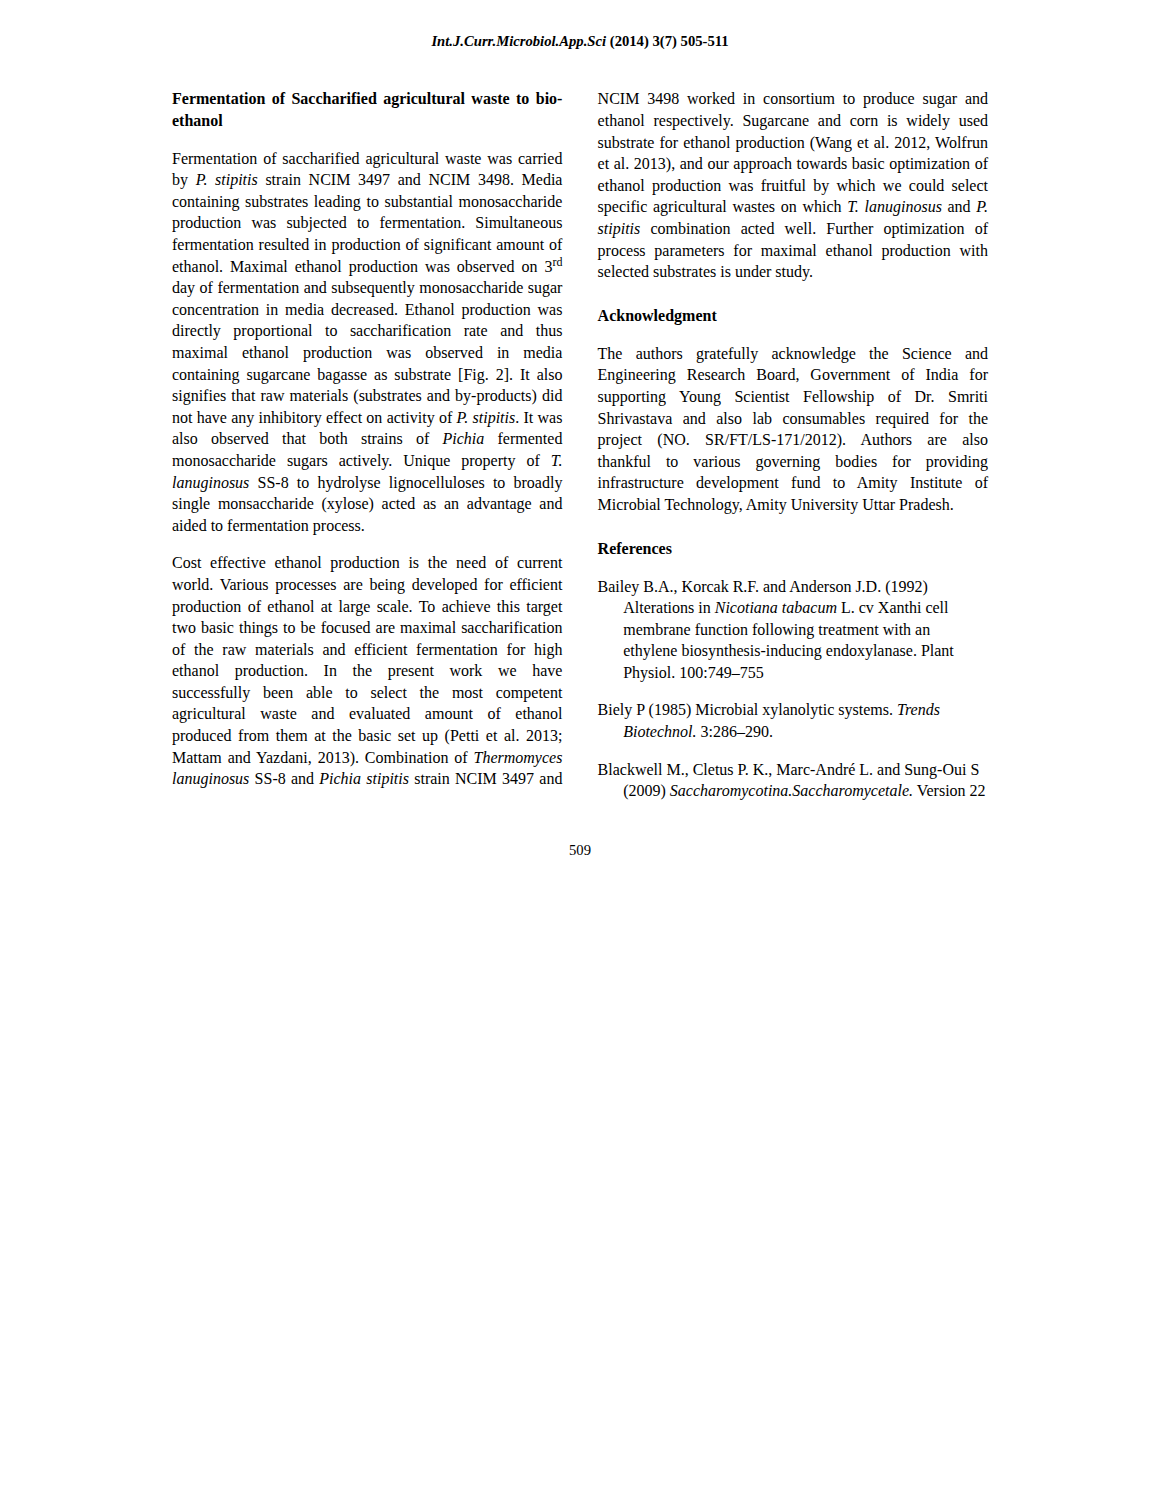Int.J.Curr.Microbiol.App.Sci (2014) 3(7) 505-511
Fermentation of Saccharified agricultural waste to bio-ethanol
Fermentation of saccharified agricultural waste was carried by P. stipitis strain NCIM 3497 and NCIM 3498. Media containing substrates leading to substantial monosaccharide production was subjected to fermentation. Simultaneous fermentation resulted in production of significant amount of ethanol. Maximal ethanol production was observed on 3rd day of fermentation and subsequently monosaccharide sugar concentration in media decreased. Ethanol production was directly proportional to saccharification rate and thus maximal ethanol production was observed in media containing sugarcane bagasse as substrate [Fig. 2]. It also signifies that raw materials (substrates and by-products) did not have any inhibitory effect on activity of P. stipitis. It was also observed that both strains of Pichia fermented monosaccharide sugars actively. Unique property of T. lanuginosus SS-8 to hydrolyse lignocelluloses to broadly single monsaccharide (xylose) acted as an advantage and aided to fermentation process.
Cost effective ethanol production is the need of current world. Various processes are being developed for efficient production of ethanol at large scale. To achieve this target two basic things to be focused are maximal saccharification of the raw materials and efficient fermentation for high ethanol production. In the present work we have successfully been able to select the most competent agricultural waste and evaluated amount of ethanol produced from them at the basic set up (Petti et al. 2013; Mattam and Yazdani, 2013). Combination of Thermomyces lanuginosus SS-8 and Pichia stipitis strain NCIM 3497 and NCIM 3498 worked in consortium to produce sugar and ethanol respectively. Sugarcane and corn is widely used substrate for ethanol production (Wang et al. 2012, Wolfrun et al. 2013), and our approach towards basic optimization of ethanol production was fruitful by which we could select specific agricultural wastes on which T. lanuginosus and P. stipitis combination acted well. Further optimization of process parameters for maximal ethanol production with selected substrates is under study.
Acknowledgment
The authors gratefully acknowledge the Science and Engineering Research Board, Government of India for supporting Young Scientist Fellowship of Dr. Smriti Shrivastava and also lab consumables required for the project (NO. SR/FT/LS-171/2012). Authors are also thankful to various governing bodies for providing infrastructure development fund to Amity Institute of Microbial Technology, Amity University Uttar Pradesh.
References
Bailey B.A., Korcak R.F. and Anderson J.D. (1992) Alterations in Nicotiana tabacum L. cv Xanthi cell membrane function following treatment with an ethylene biosynthesis-inducing endoxylanase. Plant Physiol. 100:749–755
Biely P (1985) Microbial xylanolytic systems. Trends Biotechnol. 3:286–290.
Blackwell M., Cletus P. K., Marc-André L. and Sung-Oui S (2009) Saccharomycotina.Saccharomycetale. Version 22
509